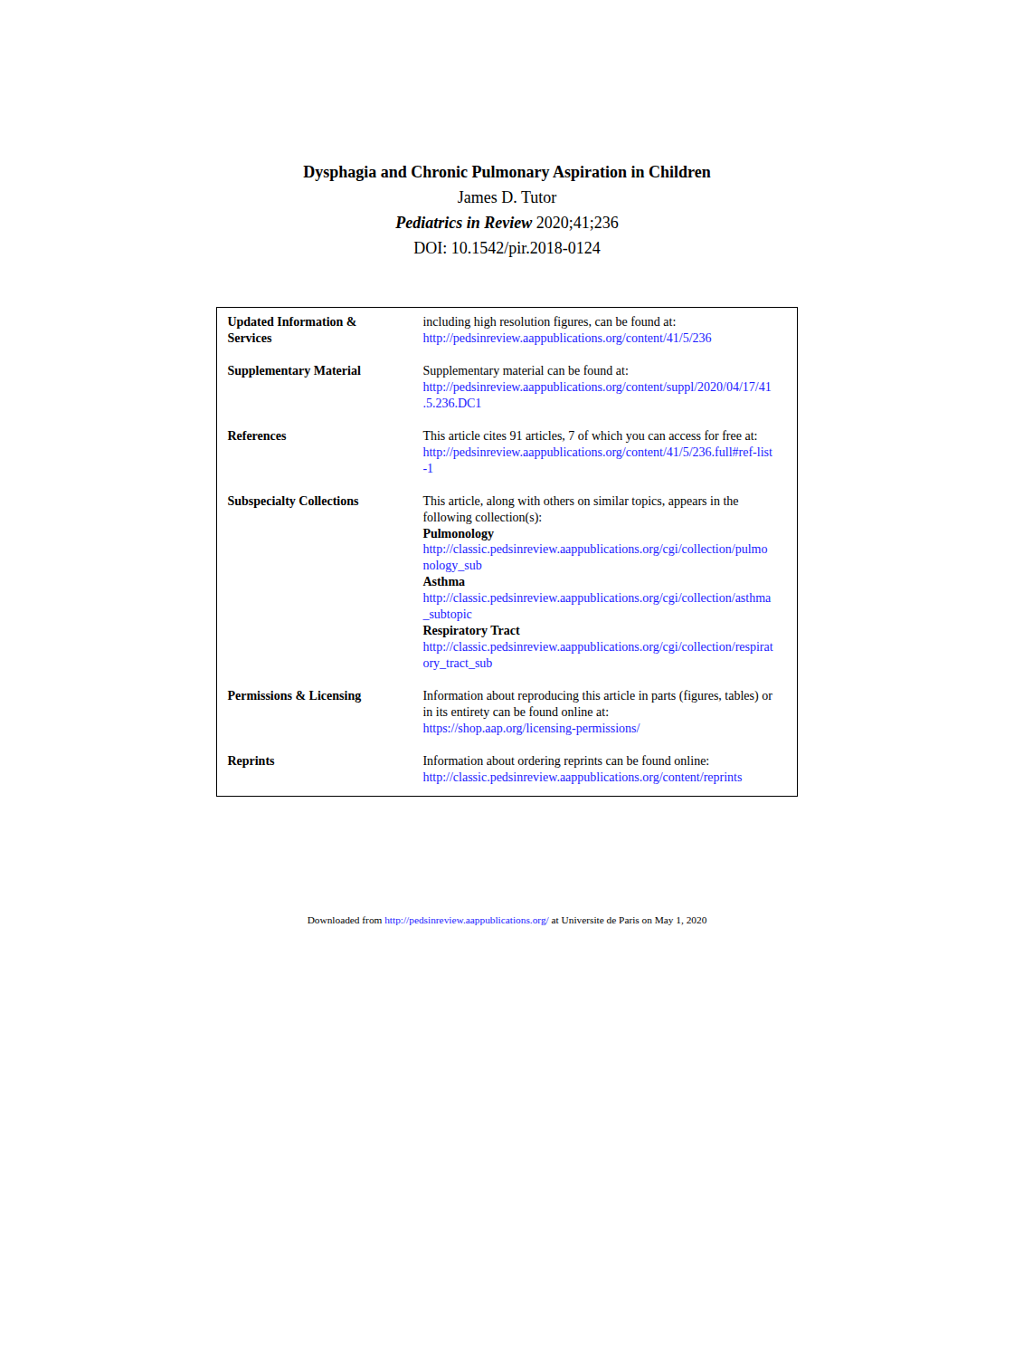Dysphagia and Chronic Pulmonary Aspiration in Children
James D. Tutor
Pediatrics in Review 2020;41;236
DOI: 10.1542/pir.2018-0124
| Updated Information & Services | including high resolution figures, can be found at: http://pedsinreview.aappublications.org/content/41/5/236 |
| Supplementary Material | Supplementary material can be found at: http://pedsinreview.aappublications.org/content/suppl/2020/04/17/41 .5.236.DC1 |
| References | This article cites 91 articles, 7 of which you can access for free at: http://pedsinreview.aappublications.org/content/41/5/236.full#ref-list -1 |
| Subspecialty Collections | This article, along with others on similar topics, appears in the following collection(s): Pulmonology http://classic.pedsinreview.aappublications.org/cgi/collection/pulmo nology_sub Asthma http://classic.pedsinreview.aappublications.org/cgi/collection/asthma _subtopic Respiratory Tract http://classic.pedsinreview.aappublications.org/cgi/collection/respirat ory_tract_sub |
| Permissions & Licensing | Information about reproducing this article in parts (figures, tables) or in its entirety can be found online at: https://shop.aap.org/licensing-permissions/ |
| Reprints | Information about ordering reprints can be found online: http://classic.pedsinreview.aappublications.org/content/reprints |
Downloaded from http://pedsinreview.aappublications.org/ at Universite de Paris on May 1, 2020